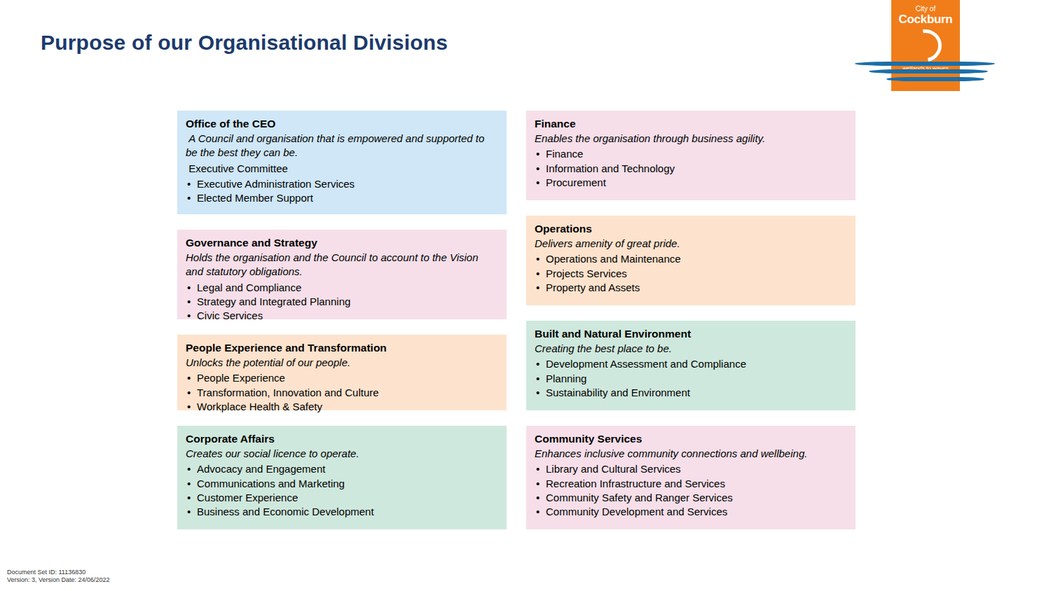Purpose of our Organisational Divisions
City of Cockburn wetlands to waves
Office of the CEO
A Council and organisation that is empowered and supported to be the best they can be.
Executive Committee
Executive Administration Services
Elected Member Support
Governance and Strategy
Holds the organisation and the Council to account to the Vision and statutory obligations.
Legal and Compliance
Strategy and Integrated Planning
Civic Services
People Experience and Transformation
Unlocks the potential of our people.
People Experience
Transformation, Innovation and Culture
Workplace Health & Safety
Corporate Affairs
Creates our social licence to operate.
Advocacy and Engagement
Communications and Marketing
Customer Experience
Business and Economic Development
Finance
Enables the organisation through business agility.
Finance
Information and Technology
Procurement
Operations
Delivers amenity of great pride.
Operations and Maintenance
Projects Services
Property and Assets
Built and Natural Environment
Creating the best place to be.
Development Assessment and Compliance
Planning
Sustainability and Environment
Community Services
Enhances inclusive community connections and wellbeing.
Library and Cultural Services
Recreation Infrastructure and Services
Community Safety and Ranger Services
Community Development and Services
Document Set ID: 11136830
Version: 3, Version Date: 24/06/2022